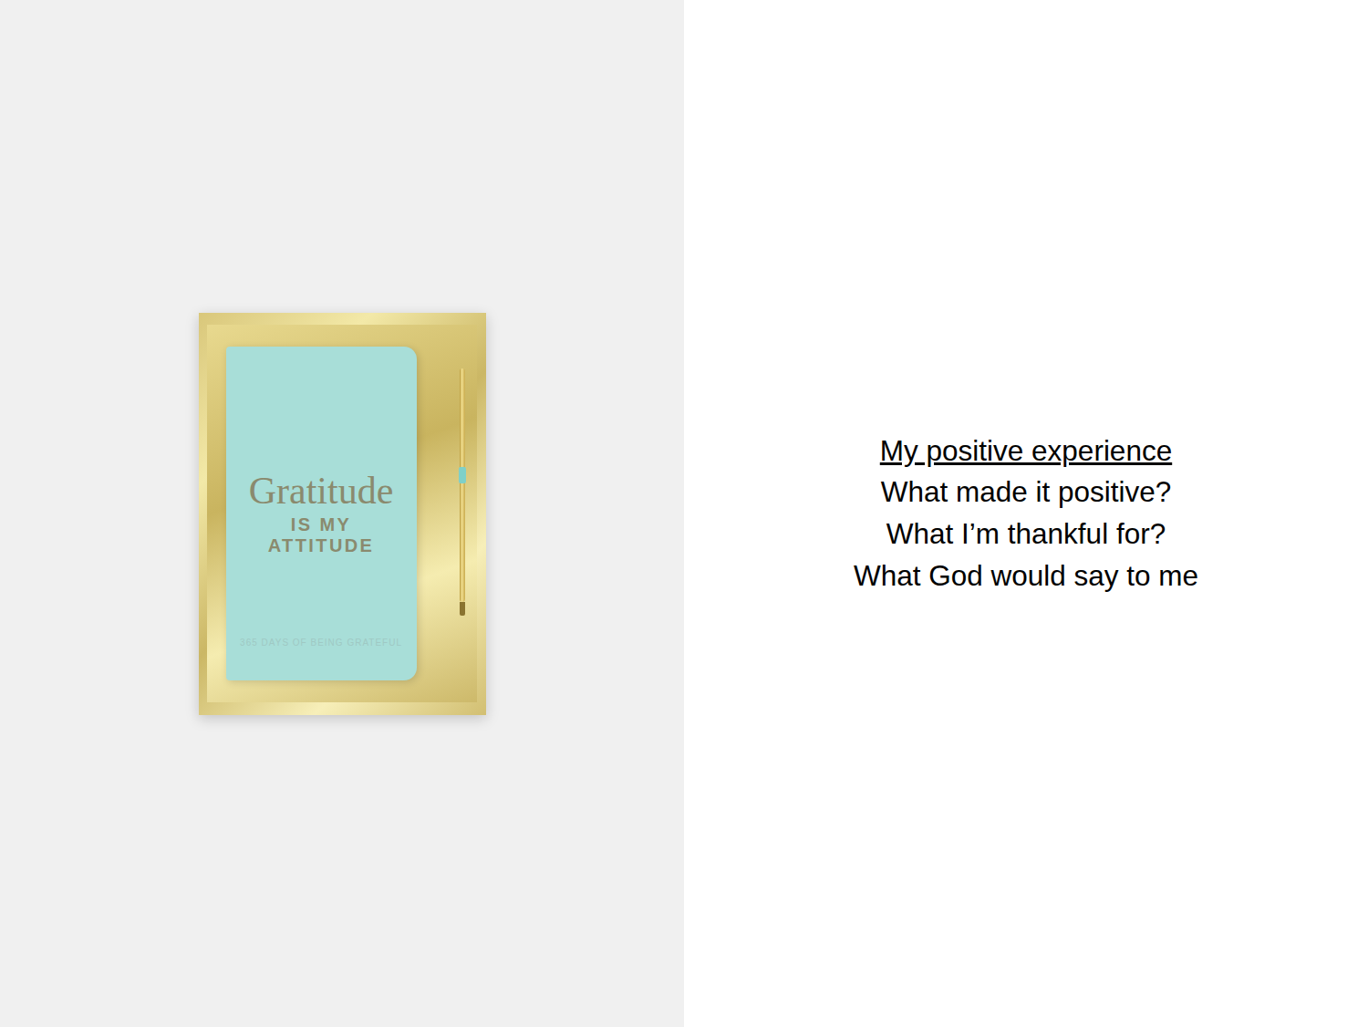Gratitude
IS MY ATTITUDE
365 days of being grateful
My positive experience What made it positive?
What I’m thankful for?
What God would say to me